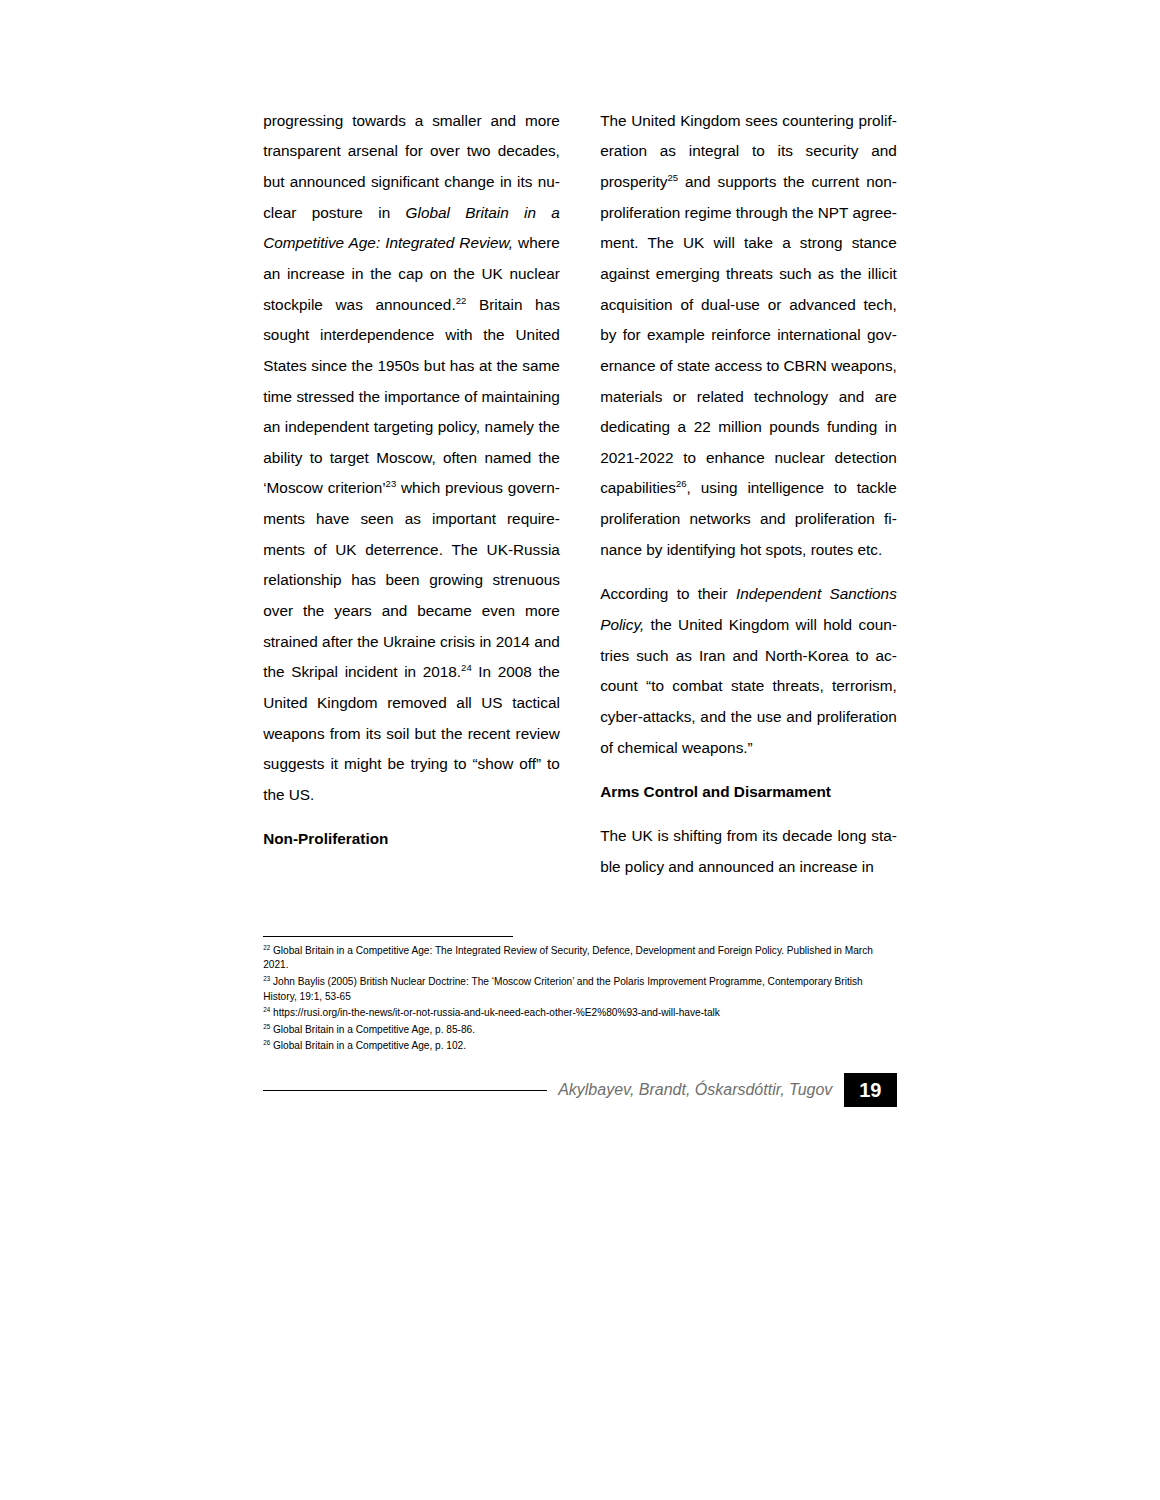progressing towards a smaller and more transparent arsenal for over two decades, but announced significant change in its nuclear posture in Global Britain in a Competitive Age: Integrated Review, where an increase in the cap on the UK nuclear stockpile was announced.22 Britain has sought interdependence with the United States since the 1950s but has at the same time stressed the importance of maintaining an independent targeting policy, namely the ability to target Moscow, often named the ‘Moscow criterion’23 which previous governments have seen as important requirements of UK deterrence. The UK-Russia relationship has been growing strenuous over the years and became even more strained after the Ukraine crisis in 2014 and the Skripal incident in 2018.24 In 2008 the United Kingdom removed all US tactical weapons from its soil but the recent review suggests it might be trying to “show off” to the US.
Non-Proliferation
The United Kingdom sees countering proliferation as integral to its security and prosperity25 and supports the current non-proliferation regime through the NPT agreement. The UK will take a strong stance against emerging threats such as the illicit acquisition of dual-use or advanced tech, by for example reinforce international governance of state access to CBRN weapons, materials or related technology and are dedicating a 22 million pounds funding in 2021-2022 to enhance nuclear detection capabilities26, using intelligence to tackle proliferation networks and proliferation finance by identifying hot spots, routes etc.
According to their Independent Sanctions Policy, the United Kingdom will hold countries such as Iran and North-Korea to account “to combat state threats, terrorism, cyber-attacks, and the use and proliferation of chemical weapons.”
Arms Control and Disarmament
The UK is shifting from its decade long stable policy and announced an increase in
22 Global Britain in a Competitive Age: The Integrated Review of Security, Defence, Development and Foreign Policy. Published in March 2021.
23 John Baylis (2005) British Nuclear Doctrine: The ‘Moscow Criterion’ and the Polaris Improvement Programme, Contemporary British History, 19:1, 53-65
24 https://rusi.org/in-the-news/it-or-not-russia-and-uk-need-each-other-%E2%80%93-and-will-have-talk
25 Global Britain in a Competitive Age, p. 85-86.
26 Global Britain in a Competitive Age, p. 102.
Akylbayev, Brandt, Óskarsdóttir, Tugov
19